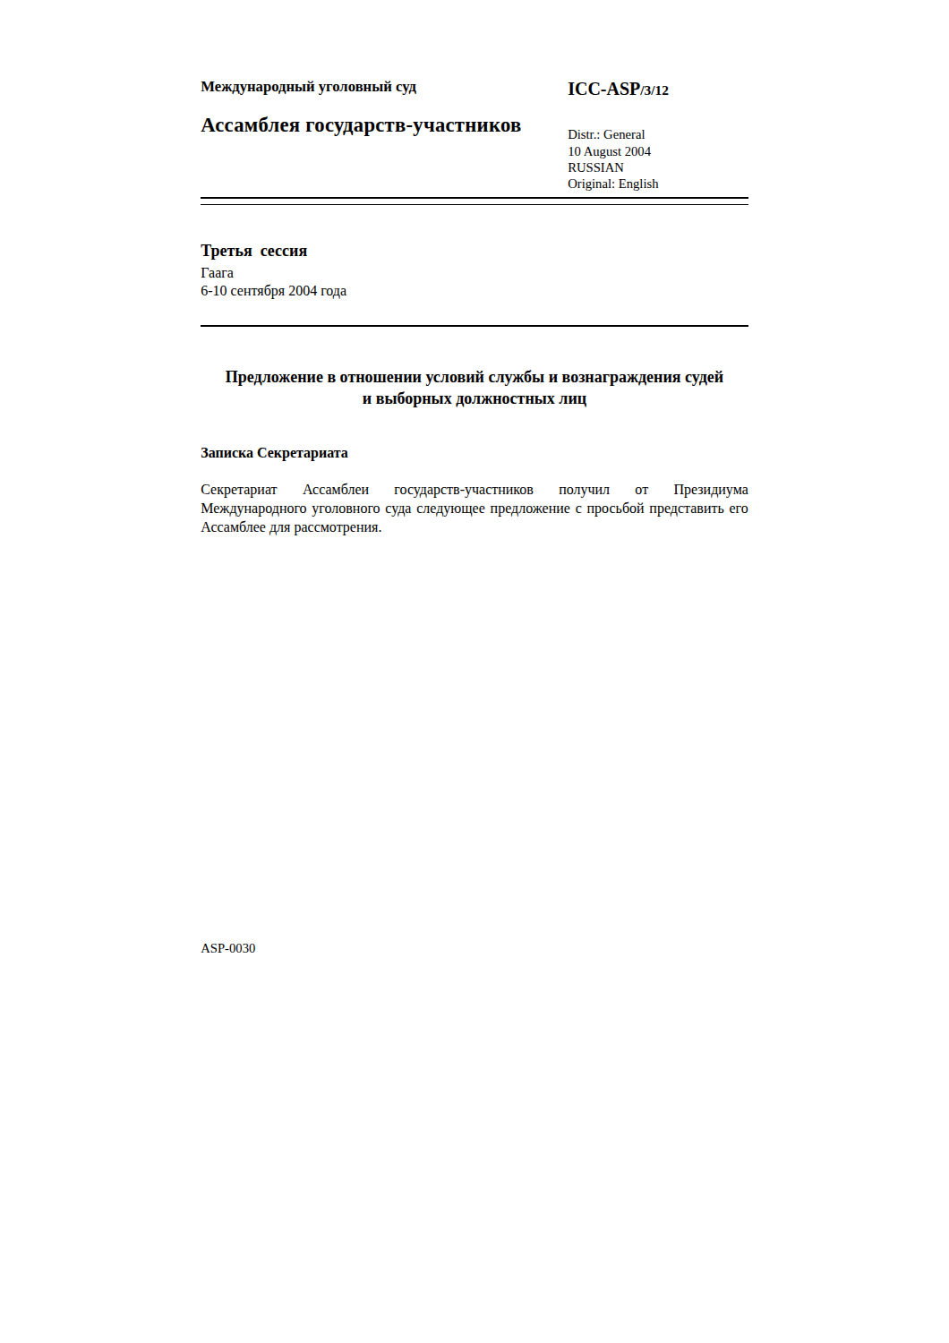Международный уголовный суд
Ассамблея государств-участников
ICC-ASP/3/12
Distr.: General
10 August 2004
RUSSIAN
Original: English
Третья сессия
Гаага
6-10 сентября 2004 года
Предложение в отношении условий службы и вознаграждения судей и выборных должностных лиц
Записка Секретариата
Секретариат Ассамблеи государств-участников получил от Президиума Международного уголовного суда следующее предложение с просьбой представить его Ассамблее для рассмотрения.
ASP-0030